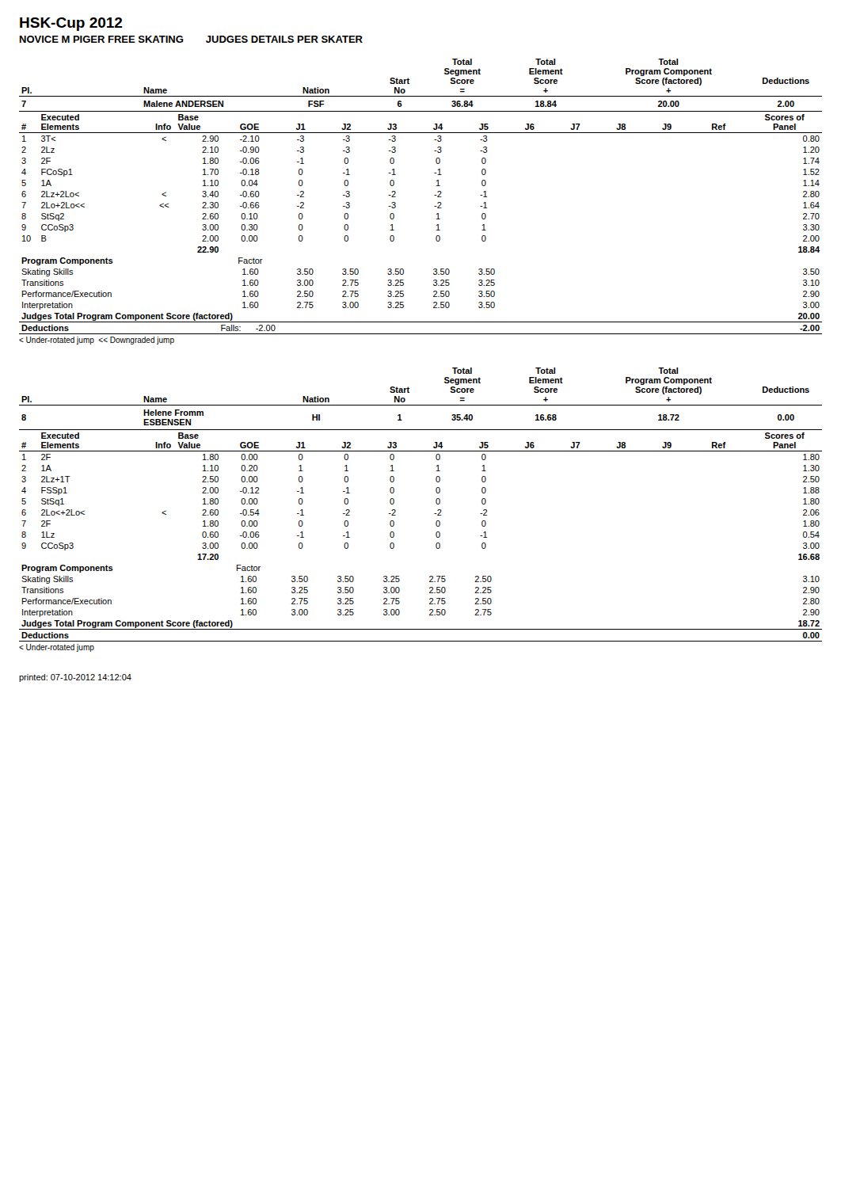HSK-Cup 2012
NOVICE M PIGER FREE SKATING JUDGES DETAILS PER SKATER
| Pl. | Name | Nation | Start No | Total Segment Score = | Total Element Score + | Total Program Component Score (factored) + | Deductions |
| 7 | Malene ANDERSEN | FSF | 6 | 36.84 | 18.84 | 20.00 | 2.00 |
| # | Executed Elements | Info | Base Value | GOE | J1 | J2 | J3 | J4 | J5 | J6 | J7 | J8 | J9 | Ref | Scores of Panel |
| --- | --- | --- | --- | --- | --- | --- | --- | --- | --- | --- | --- | --- | --- | --- | --- |
| 1 | 3T< | < | 2.90 | -2.10 | -3 | -3 | -3 | -3 | -3 | | | | | | 0.80 |
| 2 | 2Lz | | 2.10 | -0.90 | -3 | -3 | -3 | -3 | -3 | | | | | | 1.20 |
| 3 | 2F | | 1.80 | -0.06 | -1 | 0 | 0 | 0 | 0 | | | | | | 1.74 |
| 4 | FCoSp1 | | 1.70 | -0.18 | 0 | -1 | -1 | -1 | 0 | | | | | | 1.52 |
| 5 | 1A | | 1.10 | 0.04 | 0 | 0 | 0 | 1 | 0 | | | | | | 1.14 |
| 6 | 2Lz+2Lo< | < | 3.40 | -0.60 | -2 | -3 | -2 | -2 | -1 | | | | | | 2.80 |
| 7 | 2Lo+2Lo<< | << | 2.30 | -0.66 | -2 | -3 | -3 | -2 | -1 | | | | | | 1.64 |
| 8 | StSq2 | | 2.60 | 0.10 | 0 | 0 | 0 | 1 | 0 | | | | | | 2.70 |
| 9 | CCoSp3 | | 3.00 | 0.30 | 0 | 0 | 1 | 1 | 1 | | | | | | 3.30 |
| 10 | B | | 2.00 | 0.00 | 0 | 0 | 0 | 0 | 0 | | | | | | 2.00 |
| | | | 22.90 | | | | | | | | | | | | 18.84 |
| Program Components | | Factor | |
| Skating Skills | | 1.60 | 3.50 | 3.50 | 3.50 | 3.50 | 3.50 | | | | | | 3.50 |
| Transitions | | 1.60 | 3.00 | 2.75 | 3.25 | 3.25 | 3.25 | | | | | | 3.10 |
| Performance/Execution | | 1.60 | 2.50 | 2.75 | 3.25 | 2.50 | 3.50 | | | | | | 2.90 |
| Interpretation | | 1.60 | 2.75 | 3.00 | 3.25 | 2.50 | 3.50 | | | | | | 3.00 |
| Judges Total Program Component Score (factored) | | 20.00 |
| Deductions | | Falls: -2.00 | | -2.00 |
< Under-rotated jump << Downgraded jump
| Pl. | Name | Nation | Start No | Total Segment Score = | Total Element Score + | Total Program Component Score (factored) + | Deductions |
| 8 | Helene Fromm ESBENSEN | HI | 1 | 35.40 | 16.68 | 18.72 | 0.00 |
| # | Executed Elements | Info | Base Value | GOE | J1 | J2 | J3 | J4 | J5 | J6 | J7 | J8 | J9 | Ref | Scores of Panel |
| --- | --- | --- | --- | --- | --- | --- | --- | --- | --- | --- | --- | --- | --- | --- | --- |
| 1 | 2F | | 1.80 | 0.00 | 0 | 0 | 0 | 0 | 0 | | | | | | 1.80 |
| 2 | 1A | | 1.10 | 0.20 | 1 | 1 | 1 | 1 | 1 | | | | | | 1.30 |
| 3 | 2Lz+1T | | 2.50 | 0.00 | 0 | 0 | 0 | 0 | 0 | | | | | | 2.50 |
| 4 | FSSp1 | | 2.00 | -0.12 | -1 | -1 | 0 | 0 | 0 | | | | | | 1.88 |
| 5 | StSq1 | | 1.80 | 0.00 | 0 | 0 | 0 | 0 | 0 | | | | | | 1.80 |
| 6 | 2Lo<+2Lo< | < | 2.60 | -0.54 | -1 | -2 | -2 | -2 | -2 | | | | | | 2.06 |
| 7 | 2F | | 1.80 | 0.00 | 0 | 0 | 0 | 0 | 0 | | | | | | 1.80 |
| 8 | 1Lz | | 0.60 | -0.06 | -1 | -1 | 0 | 0 | -1 | | | | | | 0.54 |
| 9 | CCoSp3 | | 3.00 | 0.00 | 0 | 0 | 0 | 0 | 0 | | | | | | 3.00 |
| | | | 17.20 | | | | | | | | | | | | 16.68 |
| Program Components | | Factor | |
| Skating Skills | | 1.60 | 3.50 | 3.50 | 3.25 | 2.75 | 2.50 | | | | | | 3.10 |
| Transitions | | 1.60 | 3.25 | 3.50 | 3.00 | 2.50 | 2.25 | | | | | | 2.90 |
| Performance/Execution | | 1.60 | 2.75 | 3.25 | 2.75 | 2.75 | 2.50 | | | | | | 2.80 |
| Interpretation | | 1.60 | 3.00 | 3.25 | 3.00 | 2.50 | 2.75 | | | | | | 2.90 |
| Judges Total Program Component Score (factored) | | 18.72 |
| Deductions | | | | 0.00 |
< Under-rotated jump
printed: 07-10-2012 14:12:04